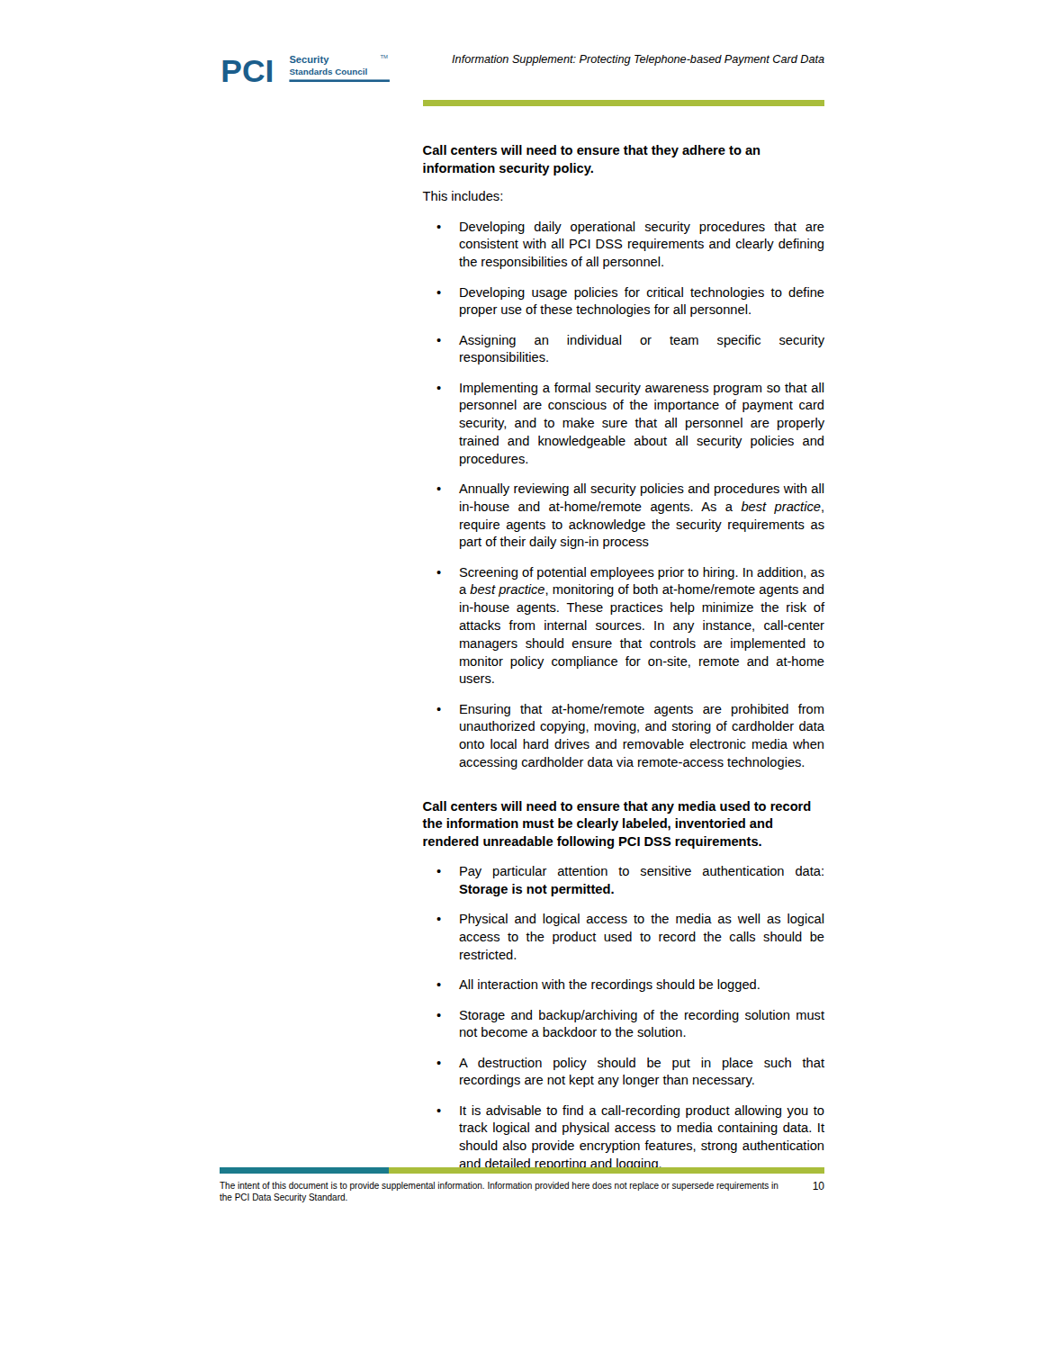PCI Security Standards Council TM
Information Supplement: Protecting Telephone-based Payment Card Data
Call centers will need to ensure that they adhere to an information security policy.
This includes:
Developing daily operational security procedures that are consistent with all PCI DSS requirements and clearly defining the responsibilities of all personnel.
Developing usage policies for critical technologies to define proper use of these technologies for all personnel.
Assigning an individual or team specific security responsibilities.
Implementing a formal security awareness program so that all personnel are conscious of the importance of payment card security, and to make sure that all personnel are properly trained and knowledgeable about all security policies and procedures.
Annually reviewing all security policies and procedures with all in-house and at-home/remote agents. As a best practice, require agents to acknowledge the security requirements as part of their daily sign-in process
Screening of potential employees prior to hiring. In addition, as a best practice, monitoring of both at-home/remote agents and in-house agents. These practices help minimize the risk of attacks from internal sources. In any instance, call-center managers should ensure that controls are implemented to monitor policy compliance for on-site, remote and at-home users.
Ensuring that at-home/remote agents are prohibited from unauthorized copying, moving, and storing of cardholder data onto local hard drives and removable electronic media when accessing cardholder data via remote-access technologies.
Call centers will need to ensure that any media used to record the information must be clearly labeled, inventoried and rendered unreadable following PCI DSS requirements.
Pay particular attention to sensitive authentication data: Storage is not permitted.
Physical and logical access to the media as well as logical access to the product used to record the calls should be restricted.
All interaction with the recordings should be logged.
Storage and backup/archiving of the recording solution must not become a backdoor to the solution.
A destruction policy should be put in place such that recordings are not kept any longer than necessary.
It is advisable to find a call-recording product allowing you to track logical and physical access to media containing data. It should also provide encryption features, strong authentication and detailed reporting and logging.
The intent of this document is to provide supplemental information. Information provided here does not replace or supersede requirements in the PCI Data Security Standard.
10